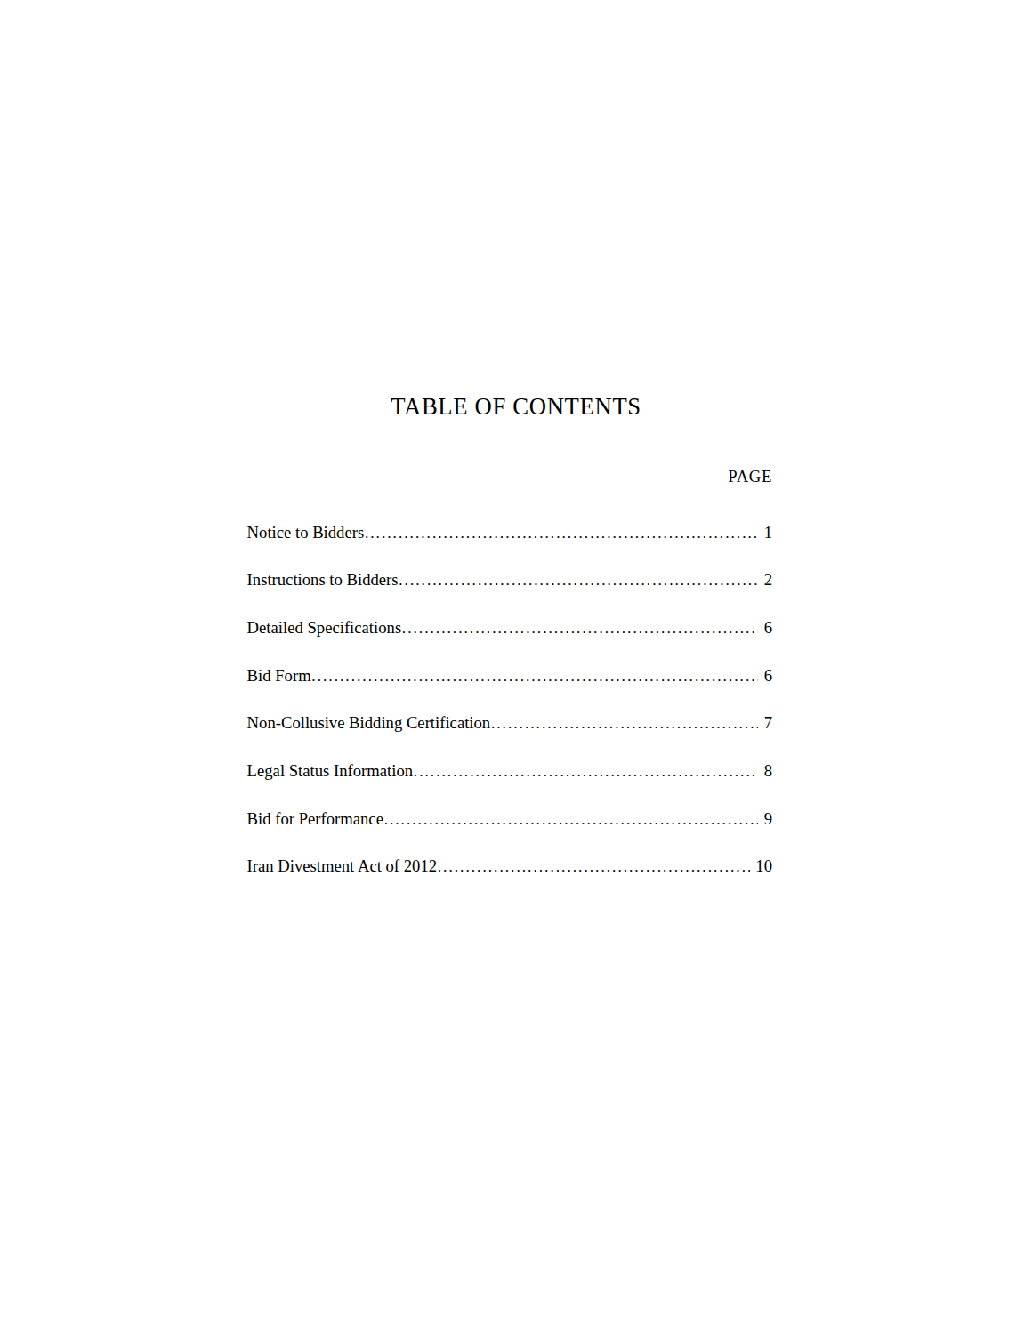TABLE OF CONTENTS
PAGE
Notice to Bidders ................................................................................................. 1
Instructions to Bidders ........................................................................................... 2
Detailed Specifications .......................................................................................... 6
Bid Form ............................................................................................................. 6
Non-Collusive Bidding Certification ....................................................................... 7
Legal Status Information ....................................................................................... 8
Bid for Performance .............................................................................................. 9
Iran Divestment Act of 2012 ................................................................................ 10